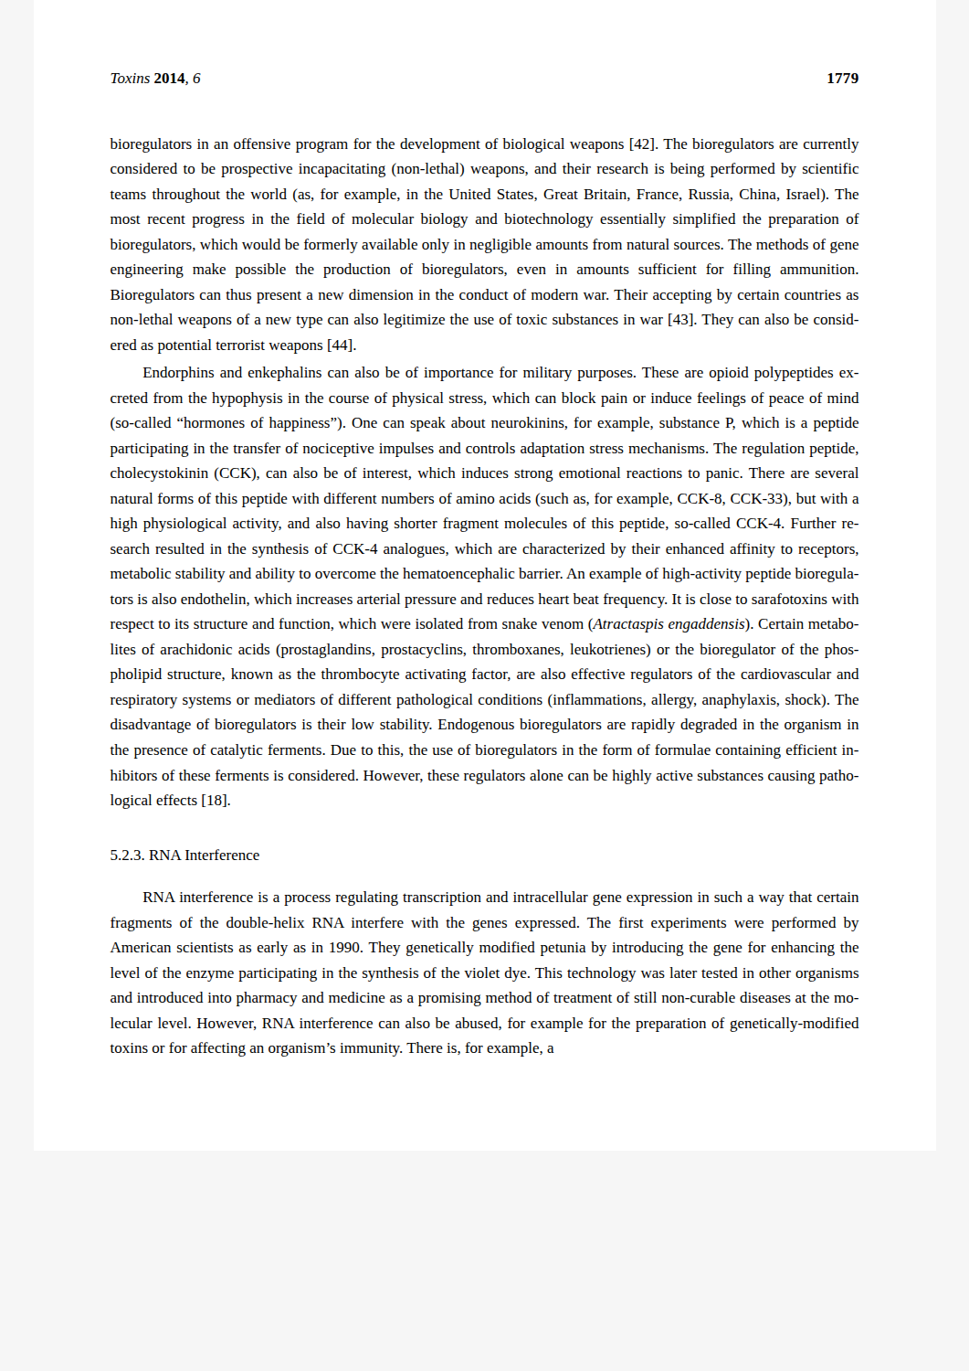Toxins 2014, 6 1779
bioregulators in an offensive program for the development of biological weapons [42]. The bioregulators are currently considered to be prospective incapacitating (non-lethal) weapons, and their research is being performed by scientific teams throughout the world (as, for example, in the United States, Great Britain, France, Russia, China, Israel). The most recent progress in the field of molecular biology and biotechnology essentially simplified the preparation of bioregulators, which would be formerly available only in negligible amounts from natural sources. The methods of gene engineering make possible the production of bioregulators, even in amounts sufficient for filling ammunition. Bioregulators can thus present a new dimension in the conduct of modern war. Their accepting by certain countries as non-lethal weapons of a new type can also legitimize the use of toxic substances in war [43]. They can also be considered as potential terrorist weapons [44].
Endorphins and enkephalins can also be of importance for military purposes. These are opioid polypeptides excreted from the hypophysis in the course of physical stress, which can block pain or induce feelings of peace of mind (so-called “hormones of happiness”). One can speak about neurokinins, for example, substance P, which is a peptide participating in the transfer of nociceptive impulses and controls adaptation stress mechanisms. The regulation peptide, cholecystokinin (CCK), can also be of interest, which induces strong emotional reactions to panic. There are several natural forms of this peptide with different numbers of amino acids (such as, for example, CCK-8, CCK-33), but with a high physiological activity, and also having shorter fragment molecules of this peptide, so-called CCK-4. Further research resulted in the synthesis of CCK-4 analogues, which are characterized by their enhanced affinity to receptors, metabolic stability and ability to overcome the hematoencephalic barrier. An example of high-activity peptide bioregulators is also endothelin, which increases arterial pressure and reduces heart beat frequency. It is close to sarafotoxins with respect to its structure and function, which were isolated from snake venom (Atractaspis engaddensis). Certain metabolites of arachidonic acids (prostaglandins, prostacyclins, thromboxanes, leukotrienes) or the bioregulator of the phospholipid structure, known as the thrombocyte activating factor, are also effective regulators of the cardiovascular and respiratory systems or mediators of different pathological conditions (inflammations, allergy, anaphylaxis, shock). The disadvantage of bioregulators is their low stability. Endogenous bioregulators are rapidly degraded in the organism in the presence of catalytic ferments. Due to this, the use of bioregulators in the form of formulae containing efficient inhibitors of these ferments is considered. However, these regulators alone can be highly active substances causing pathological effects [18].
5.2.3. RNA Interference
RNA interference is a process regulating transcription and intracellular gene expression in such a way that certain fragments of the double-helix RNA interfere with the genes expressed. The first experiments were performed by American scientists as early as in 1990. They genetically modified petunia by introducing the gene for enhancing the level of the enzyme participating in the synthesis of the violet dye. This technology was later tested in other organisms and introduced into pharmacy and medicine as a promising method of treatment of still non-curable diseases at the molecular level. However, RNA interference can also be abused, for example for the preparation of genetically-modified toxins or for affecting an organism’s immunity. There is, for example, a